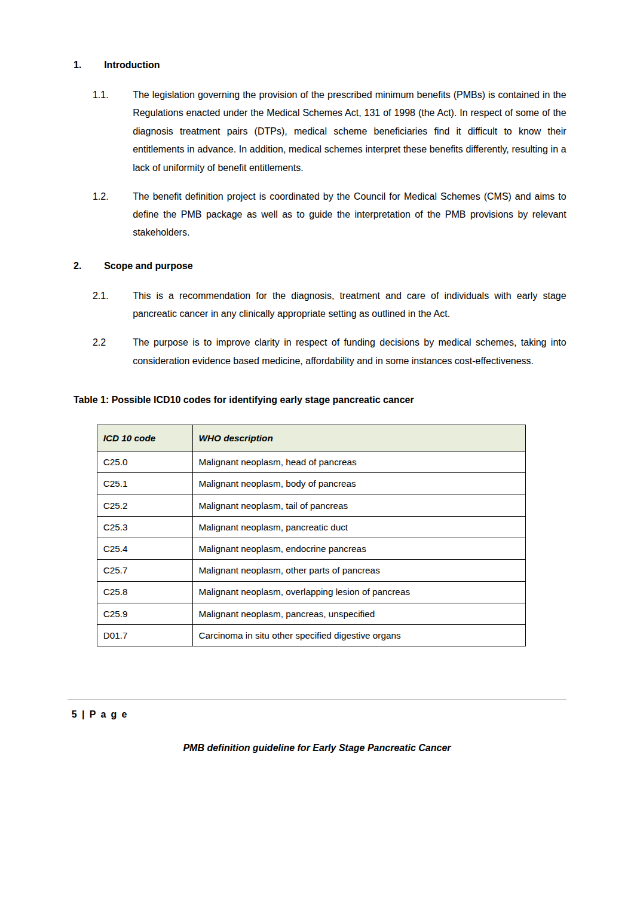Introduction
1.1. The legislation governing the provision of the prescribed minimum benefits (PMBs) is contained in the Regulations enacted under the Medical Schemes Act, 131 of 1998 (the Act). In respect of some of the diagnosis treatment pairs (DTPs), medical scheme beneficiaries find it difficult to know their entitlements in advance. In addition, medical schemes interpret these benefits differently, resulting in a lack of uniformity of benefit entitlements.
1.2. The benefit definition project is coordinated by the Council for Medical Schemes (CMS) and aims to define the PMB package as well as to guide the interpretation of the PMB provisions by relevant stakeholders.
Scope and purpose
2.1. This is a recommendation for the diagnosis, treatment and care of individuals with early stage pancreatic cancer in any clinically appropriate setting as outlined in the Act.
2.2 The purpose is to improve clarity in respect of funding decisions by medical schemes, taking into consideration evidence based medicine, affordability and in some instances cost-effectiveness.
Table 1: Possible ICD10 codes for identifying early stage pancreatic cancer
| ICD 10 code | WHO description |
| --- | --- |
| C25.0 | Malignant neoplasm, head of pancreas |
| C25.1 | Malignant neoplasm, body of pancreas |
| C25.2 | Malignant neoplasm, tail of pancreas |
| C25.3 | Malignant neoplasm, pancreatic duct |
| C25.4 | Malignant neoplasm, endocrine pancreas |
| C25.7 | Malignant neoplasm, other parts of pancreas |
| C25.8 | Malignant neoplasm, overlapping lesion of pancreas |
| C25.9 | Malignant neoplasm, pancreas, unspecified |
| D01.7 | Carcinoma in situ other specified digestive organs |
5 | P a g e
PMB definition guideline for Early Stage Pancreatic Cancer